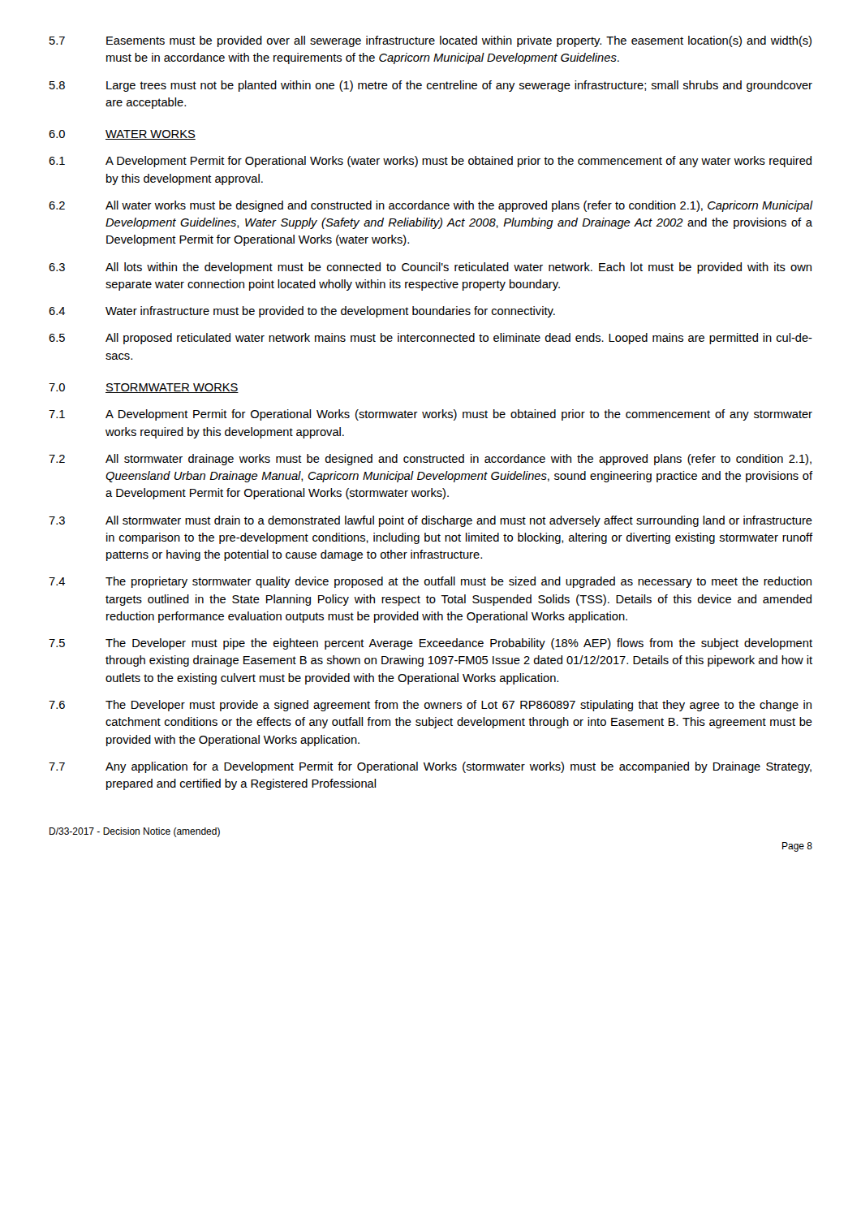5.7
Easements must be provided over all sewerage infrastructure located within private property. The easement location(s) and width(s) must be in accordance with the requirements of the Capricorn Municipal Development Guidelines.
5.8
Large trees must not be planted within one (1) metre of the centreline of any sewerage infrastructure; small shrubs and groundcover are acceptable.
6.0
Water Works
6.1
A Development Permit for Operational Works (water works) must be obtained prior to the commencement of any water works required by this development approval.
6.2
All water works must be designed and constructed in accordance with the approved plans (refer to condition 2.1), Capricorn Municipal Development Guidelines, Water Supply (Safety and Reliability) Act 2008, Plumbing and Drainage Act 2002 and the provisions of a Development Permit for Operational Works (water works).
6.3
All lots within the development must be connected to Council's reticulated water network. Each lot must be provided with its own separate water connection point located wholly within its respective property boundary.
6.4
Water infrastructure must be provided to the development boundaries for connectivity.
6.5
All proposed reticulated water network mains must be interconnected to eliminate dead ends. Looped mains are permitted in cul-de-sacs.
7.0
Stormwater Works
7.1
A Development Permit for Operational Works (stormwater works) must be obtained prior to the commencement of any stormwater works required by this development approval.
7.2
All stormwater drainage works must be designed and constructed in accordance with the approved plans (refer to condition 2.1), Queensland Urban Drainage Manual, Capricorn Municipal Development Guidelines, sound engineering practice and the provisions of a Development Permit for Operational Works (stormwater works).
7.3
All stormwater must drain to a demonstrated lawful point of discharge and must not adversely affect surrounding land or infrastructure in comparison to the pre-development conditions, including but not limited to blocking, altering or diverting existing stormwater runoff patterns or having the potential to cause damage to other infrastructure.
7.4
The proprietary stormwater quality device proposed at the outfall must be sized and upgraded as necessary to meet the reduction targets outlined in the State Planning Policy with respect to Total Suspended Solids (TSS). Details of this device and amended reduction performance evaluation outputs must be provided with the Operational Works application.
7.5
The Developer must pipe the eighteen percent Average Exceedance Probability (18% AEP) flows from the subject development through existing drainage Easement B as shown on Drawing 1097-FM05 Issue 2 dated 01/12/2017. Details of this pipework and how it outlets to the existing culvert must be provided with the Operational Works application.
7.6
The Developer must provide a signed agreement from the owners of Lot 67 RP860897 stipulating that they agree to the change in catchment conditions or the effects of any outfall from the subject development through or into Easement B. This agreement must be provided with the Operational Works application.
7.7
Any application for a Development Permit for Operational Works (stormwater works) must be accompanied by Drainage Strategy, prepared and certified by a Registered Professional
D/33-2017 - Decision Notice (amended)
Page 8